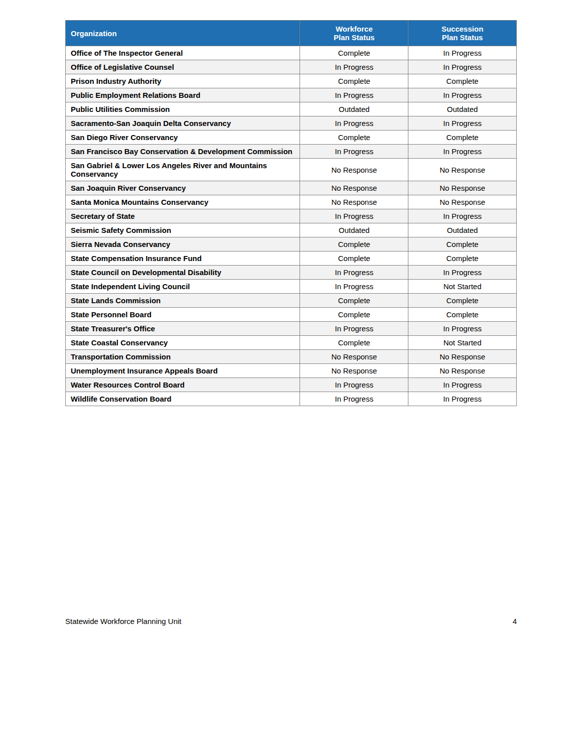| Organization | Workforce Plan Status | Succession Plan Status |
| --- | --- | --- |
| Office of The Inspector General | Complete | In Progress |
| Office of Legislative Counsel | In Progress | In Progress |
| Prison Industry Authority | Complete | Complete |
| Public Employment Relations Board | In Progress | In Progress |
| Public Utilities Commission | Outdated | Outdated |
| Sacramento-San Joaquin Delta Conservancy | In Progress | In Progress |
| San Diego River Conservancy | Complete | Complete |
| San Francisco Bay Conservation & Development Commission | In Progress | In Progress |
| San Gabriel & Lower Los Angeles River and Mountains Conservancy | No Response | No Response |
| San Joaquin River Conservancy | No Response | No Response |
| Santa Monica Mountains Conservancy | No Response | No Response |
| Secretary of State | In Progress | In Progress |
| Seismic Safety Commission | Outdated | Outdated |
| Sierra Nevada Conservancy | Complete | Complete |
| State Compensation Insurance Fund | Complete | Complete |
| State Council on Developmental Disability | In Progress | In Progress |
| State Independent Living Council | In Progress | Not Started |
| State Lands Commission | Complete | Complete |
| State Personnel Board | Complete | Complete |
| State Treasurer's Office | In Progress | In Progress |
| State Coastal Conservancy | Complete | Not Started |
| Transportation Commission | No Response | No Response |
| Unemployment Insurance Appeals Board | No Response | No Response |
| Water Resources Control Board | In Progress | In Progress |
| Wildlife Conservation Board | In Progress | In Progress |
Statewide Workforce Planning Unit 4